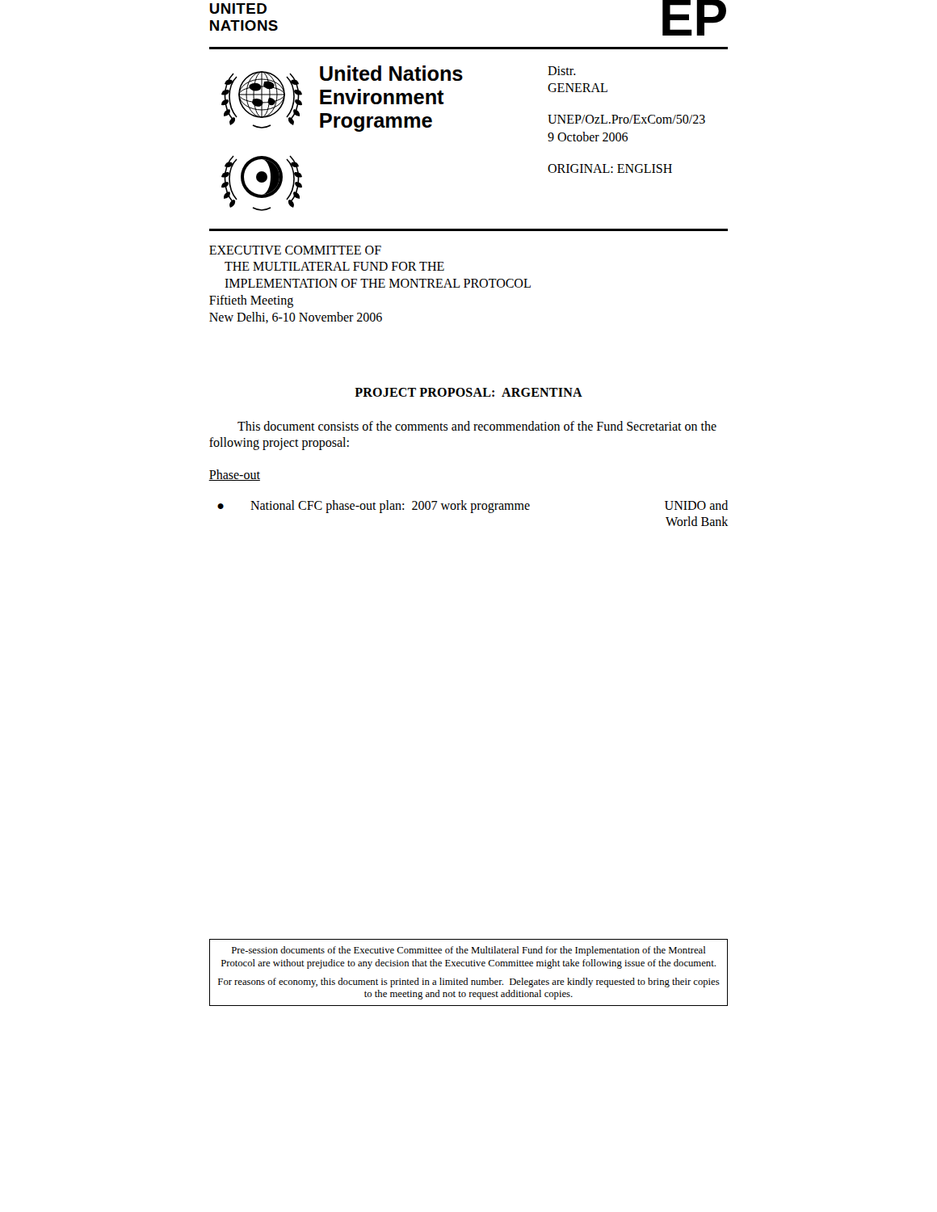UNITED
NATIONS
EP
United Nations
Environment
Programme
Distr.
GENERAL
UNEP/OzL.Pro/ExCom/50/23
9 October 2006
ORIGINAL: ENGLISH
EXECUTIVE COMMITTEE OF
THE MULTILATERAL FUND FOR THE
IMPLEMENTATION OF THE MONTREAL PROTOCOL
Fiftieth Meeting
New Delhi, 6-10 November 2006
PROJECT PROPOSAL: ARGENTINA
This document consists of the comments and recommendation of the Fund Secretariat on the following project proposal:
Phase-out
●
National CFC phase-out plan: 2007 work programme
UNIDO and
World Bank
Pre-session documents of the Executive Committee of the Multilateral Fund for the Implementation of the Montreal Protocol are without prejudice to any decision that the Executive Committee might take following issue of the document.
For reasons of economy, this document is printed in a limited number. Delegates are kindly requested to bring their copies to the meeting and not to request additional copies.